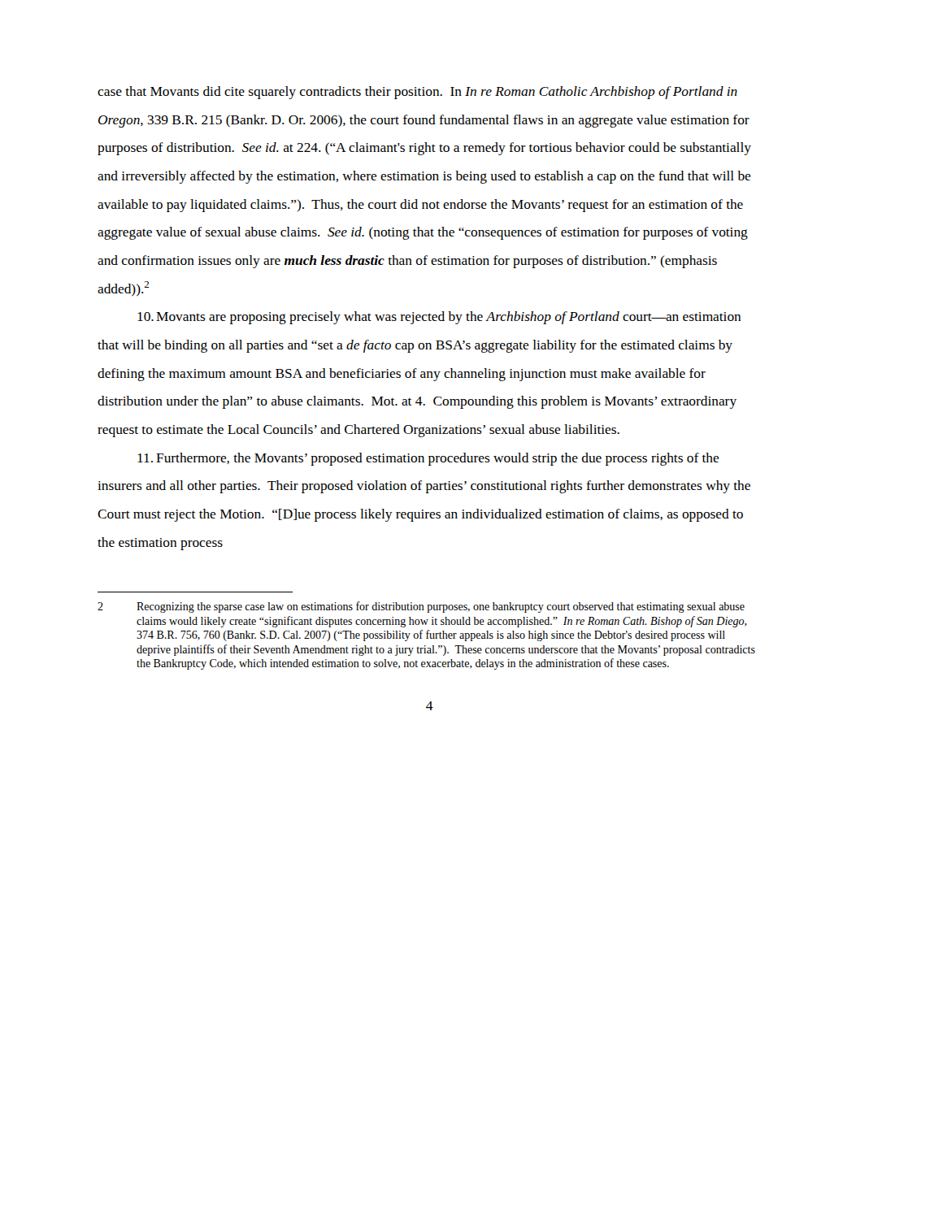case that Movants did cite squarely contradicts their position. In In re Roman Catholic Archbishop of Portland in Oregon, 339 B.R. 215 (Bankr. D. Or. 2006), the court found fundamental flaws in an aggregate value estimation for purposes of distribution. See id. at 224. (“A claimant's right to a remedy for tortious behavior could be substantially and irreversibly affected by the estimation, where estimation is being used to establish a cap on the fund that will be available to pay liquidated claims.”). Thus, the court did not endorse the Movants’ request for an estimation of the aggregate value of sexual abuse claims. See id. (noting that the “consequences of estimation for purposes of voting and confirmation issues only are much less drastic than of estimation for purposes of distribution.” (emphasis added)).2
10. Movants are proposing precisely what was rejected by the Archbishop of Portland court—an estimation that will be binding on all parties and “set a de facto cap on BSA’s aggregate liability for the estimated claims by defining the maximum amount BSA and beneficiaries of any channeling injunction must make available for distribution under the plan” to abuse claimants. Mot. at 4. Compounding this problem is Movants’ extraordinary request to estimate the Local Councils’ and Chartered Organizations’ sexual abuse liabilities.
11. Furthermore, the Movants’ proposed estimation procedures would strip the due process rights of the insurers and all other parties. Their proposed violation of parties’ constitutional rights further demonstrates why the Court must reject the Motion. “[D]ue process likely requires an individualized estimation of claims, as opposed to the estimation process
2 Recognizing the sparse case law on estimations for distribution purposes, one bankruptcy court observed that estimating sexual abuse claims would likely create “significant disputes concerning how it should be accomplished.” In re Roman Cath. Bishop of San Diego, 374 B.R. 756, 760 (Bankr. S.D. Cal. 2007) (“The possibility of further appeals is also high since the Debtor's desired process will deprive plaintiffs of their Seventh Amendment right to a jury trial.”). These concerns underscore that the Movants’ proposal contradicts the Bankruptcy Code, which intended estimation to solve, not exacerbate, delays in the administration of these cases.
4